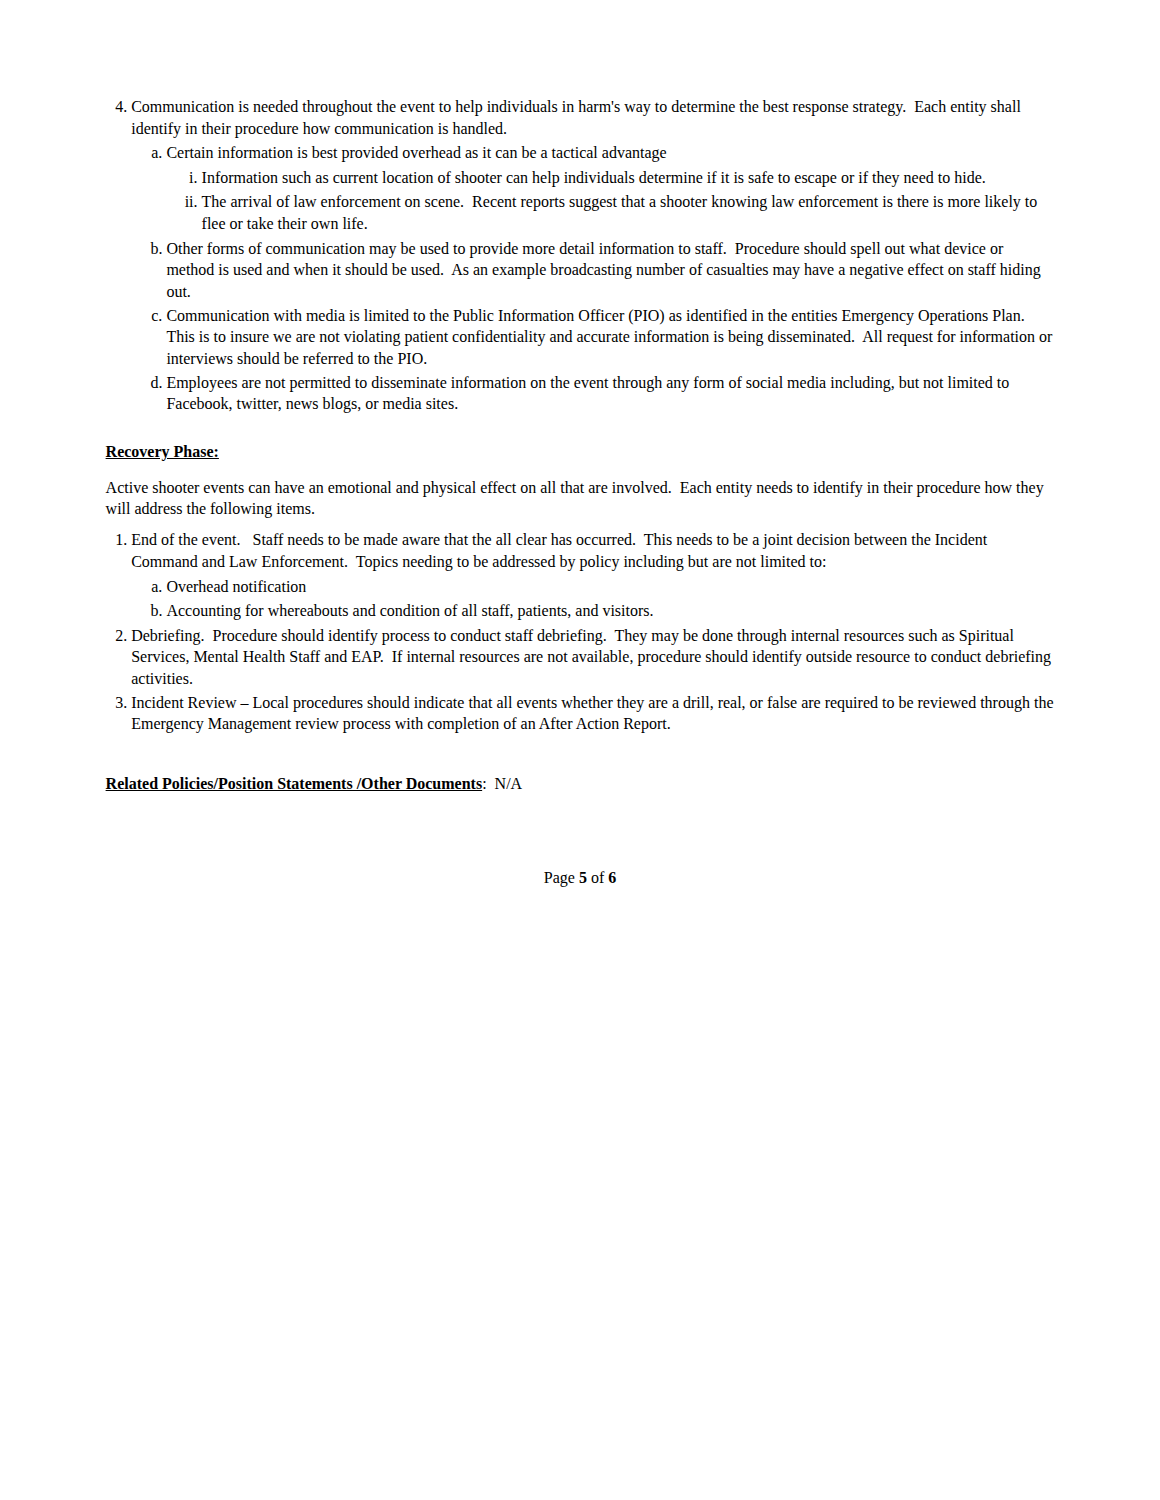Communication is needed throughout the event to help individuals in harm's way to determine the best response strategy. Each entity shall identify in their procedure how communication is handled.
Certain information is best provided overhead as it can be a tactical advantage
Information such as current location of shooter can help individuals determine if it is safe to escape or if they need to hide.
The arrival of law enforcement on scene. Recent reports suggest that a shooter knowing law enforcement is there is more likely to flee or take their own life.
Other forms of communication may be used to provide more detail information to staff. Procedure should spell out what device or method is used and when it should be used. As an example broadcasting number of casualties may have a negative effect on staff hiding out.
Communication with media is limited to the Public Information Officer (PIO) as identified in the entities Emergency Operations Plan. This is to insure we are not violating patient confidentiality and accurate information is being disseminated. All request for information or interviews should be referred to the PIO.
Employees are not permitted to disseminate information on the event through any form of social media including, but not limited to Facebook, twitter, news blogs, or media sites.
Recovery Phase:
Active shooter events can have an emotional and physical effect on all that are involved. Each entity needs to identify in their procedure how they will address the following items.
End of the event. Staff needs to be made aware that the all clear has occurred. This needs to be a joint decision between the Incident Command and Law Enforcement. Topics needing to be addressed by policy including but are not limited to:
Overhead notification
Accounting for whereabouts and condition of all staff, patients, and visitors.
Debriefing. Procedure should identify process to conduct staff debriefing. They may be done through internal resources such as Spiritual Services, Mental Health Staff and EAP. If internal resources are not available, procedure should identify outside resource to conduct debriefing activities.
Incident Review – Local procedures should indicate that all events whether they are a drill, real, or false are required to be reviewed through the Emergency Management review process with completion of an After Action Report.
Related Policies/Position Statements /Other Documents: N/A
Page 5 of 6